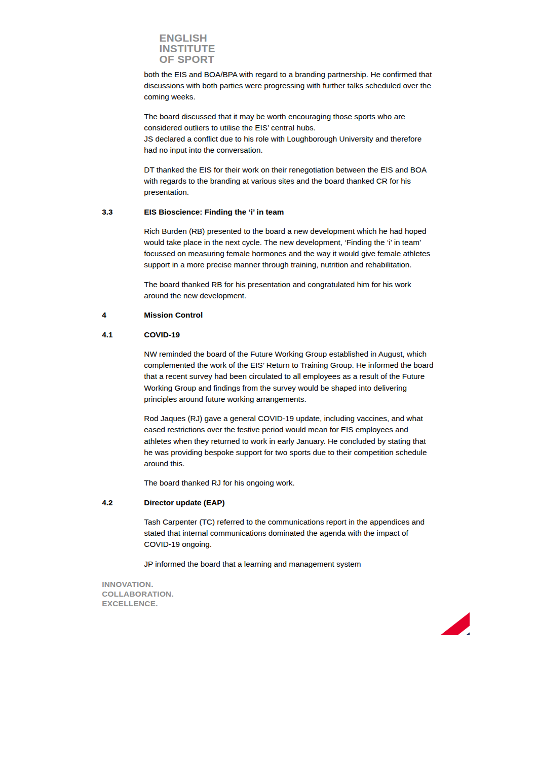ENGLISH
INSTITUTE
OF SPORT
both the EIS and BOA/BPA with regard to a branding partnership. He confirmed that discussions with both parties were progressing with further talks scheduled over the coming weeks.
The board discussed that it may be worth encouraging those sports who are considered outliers to utilise the EIS’ central hubs.
JS declared a conflict due to his role with Loughborough University and therefore had no input into the conversation.
DT thanked the EIS for their work on their renegotiation between the EIS and BOA with regards to the branding at various sites and the board thanked CR for his presentation.
3.3
EIS Bioscience: Finding the ‘i’ in team
Rich Burden (RB) presented to the board a new development which he had hoped would take place in the next cycle. The new development, ‘Finding the ‘i’ in team’ focussed on measuring female hormones and the way it would give female athletes support in a more precise manner through training, nutrition and rehabilitation.
The board thanked RB for his presentation and congratulated him for his work around the new development.
4
Mission Control
4.1
COVID-19
NW reminded the board of the Future Working Group established in August, which complemented the work of the EIS’ Return to Training Group. He informed the board that a recent survey had been circulated to all employees as a result of the Future Working Group and findings from the survey would be shaped into delivering principles around future working arrangements.
Rod Jaques (RJ) gave a general COVID-19 update, including vaccines, and what eased restrictions over the festive period would mean for EIS employees and athletes when they returned to work in early January. He concluded by stating that he was providing bespoke support for two sports due to their competition schedule around this.
The board thanked RJ for his ongoing work.
4.2
Director update (EAP)
Tash Carpenter (TC) referred to the communications report in the appendices and stated that internal communications dominated the agenda with the impact of COVID-19 ongoing.
JP informed the board that a learning and management system
INNOVATION.
COLLABORATION.
EXCELLENCE.